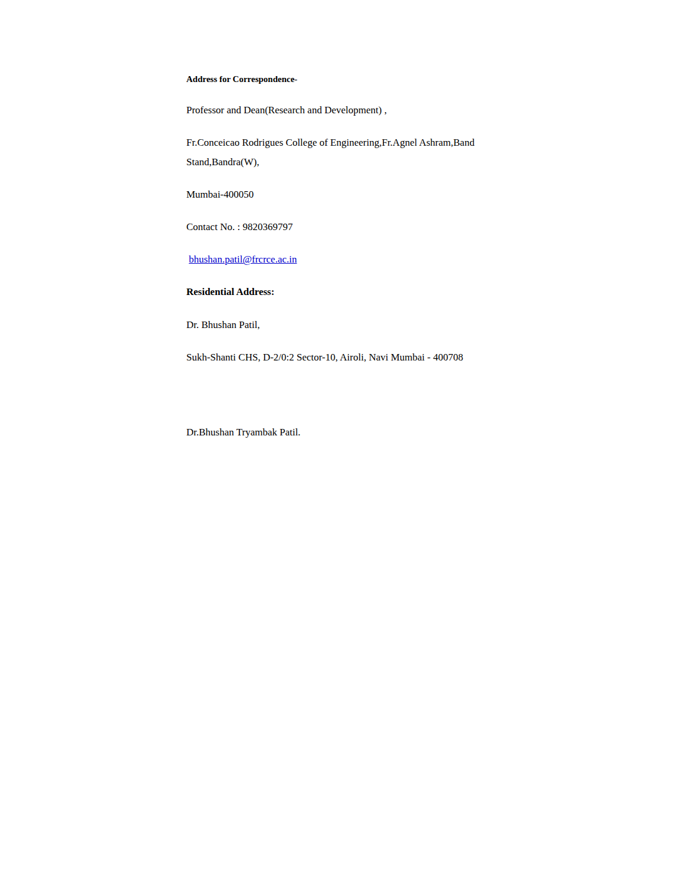Address for Correspondence-
Professor and Dean(Research and Development) ,
Fr.Conceicao Rodrigues College of Engineering,Fr.Agnel Ashram,Band Stand,Bandra(W),
Mumbai-400050
Contact No. : 9820369797
bhushan.patil@frcrce.ac.in
Residential Address:
Dr. Bhushan Patil,
Sukh-Shanti CHS, D-2/0:2 Sector-10, Airoli, Navi Mumbai - 400708
Dr.Bhushan Tryambak Patil.